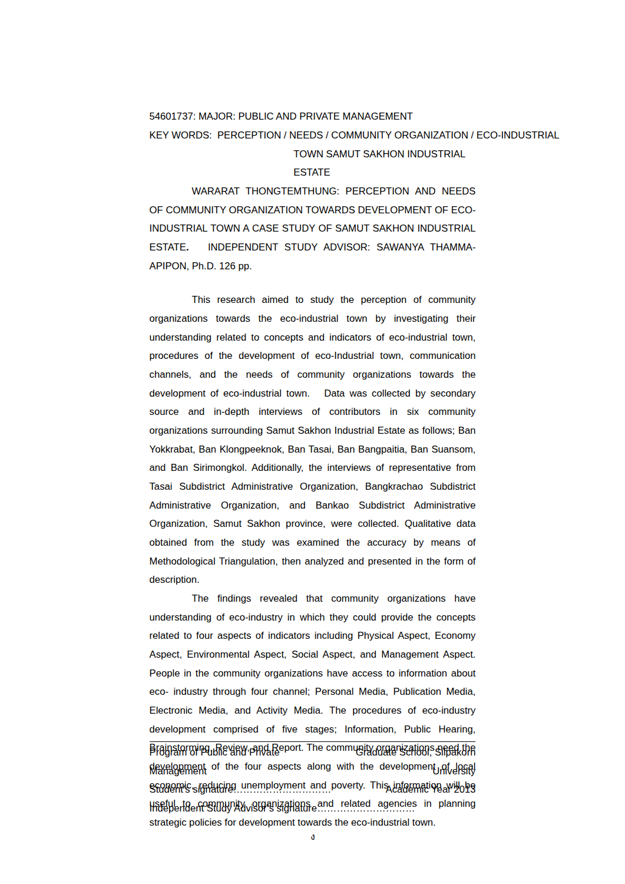54601737: MAJOR: PUBLIC AND PRIVATE MANAGEMENT
KEY WORDS: PERCEPTION / NEEDS / COMMUNITY ORGANIZATION / ECO-INDUSTRIAL
TOWN SAMUT SAKHON INDUSTRIAL ESTATE
WARARAT THONGTEMTHUNG: PERCEPTION AND NEEDS OF COMMUNITY ORGANIZATION TOWARDS DEVELOPMENT OF ECO-INDUSTRIAL TOWN A CASE STUDY OF SAMUT SAKHON INDUSTRIAL ESTATE. INDEPENDENT STUDY ADVISOR: SAWANYA THAMMA-APIPON, Ph.D. 126 pp.
This research aimed to study the perception of community organizations towards the eco-industrial town by investigating their understanding related to concepts and indicators of eco-industrial town, procedures of the development of eco-Industrial town, communication channels, and the needs of community organizations towards the development of eco-industrial town. Data was collected by secondary source and in-depth interviews of contributors in six community organizations surrounding Samut Sakhon Industrial Estate as follows; Ban Yokkrabat, Ban Klongpeeknok, Ban Tasai, Ban Bangpaitia, Ban Suansom, and Ban Sirimongkol. Additionally, the interviews of representative from Tasai Subdistrict Administrative Organization, Bangkrachao Subdistrict Administrative Organization, and Bankao Subdistrict Administrative Organization, Samut Sakhon province, were collected. Qualitative data obtained from the study was examined the accuracy by means of Methodological Triangulation, then analyzed and presented in the form of description.
The findings revealed that community organizations have understanding of eco-industry in which they could provide the concepts related to four aspects of indicators including Physical Aspect, Economy Aspect, Environmental Aspect, Social Aspect, and Management Aspect. People in the community organizations have access to information about eco- industry through four channel; Personal Media, Publication Media, Electronic Media, and Activity Media. The procedures of eco-industry development comprised of five stages; Information, Public Hearing, Brainstorming, Review, and Report. The community organizations need the development of the four aspects along with the development of local economic, reducing unemployment and poverty. This information will be useful to community organizations and related agencies in planning strategic policies for development towards the eco-industrial town.
Program of Public and Private Management Graduate School, Silpakorn University
Student’s signature………………………… Academic Year 2013
Independent Study Advisor’s signature…………………………
ง